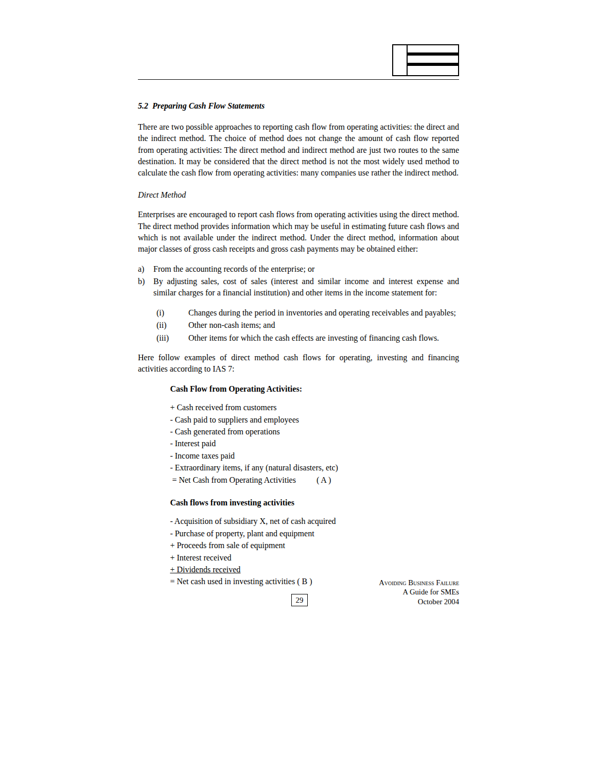5.2 Preparing Cash Flow Statements
There are two possible approaches to reporting cash flow from operating activities: the direct and the indirect method. The choice of method does not change the amount of cash flow reported from operating activities: The direct method and indirect method are just two routes to the same destination. It may be considered that the direct method is not the most widely used method to calculate the cash flow from operating activities: many companies use rather the indirect method.
Direct Method
Enterprises are encouraged to report cash flows from operating activities using the direct method. The direct method provides information which may be useful in estimating future cash flows and which is not available under the indirect method. Under the direct method, information about major classes of gross cash receipts and gross cash payments may be obtained either:
a)
From the accounting records of the enterprise; or
b)
By adjusting sales, cost of sales (interest and similar income and interest expense and similar charges for a financial institution) and other items in the income statement for:
(i)
Changes during the period in inventories and operating receivables and payables;
(ii)
Other non-cash items; and
(iii)
Other items for which the cash effects are investing of financing cash flows.
Here follow examples of direct method cash flows for operating, investing and financing activities according to IAS 7:
Cash Flow from Operating Activities:
+ Cash received from customers
- Cash paid to suppliers and employees
- Cash generated from operations
- Interest paid
- Income taxes paid
- Extraordinary items, if any (natural disasters, etc)
= Net Cash from Operating Activities ( A )
Cash flows from investing activities
- Acquisition of subsidiary X, net of cash acquired
- Purchase of property, plant and equipment
+ Proceeds from sale of equipment
+ Interest received
+ Dividends received
= Net cash used in investing activities ( B )
29
Avoiding Business Failure
A Guide for SMEs
October 2004